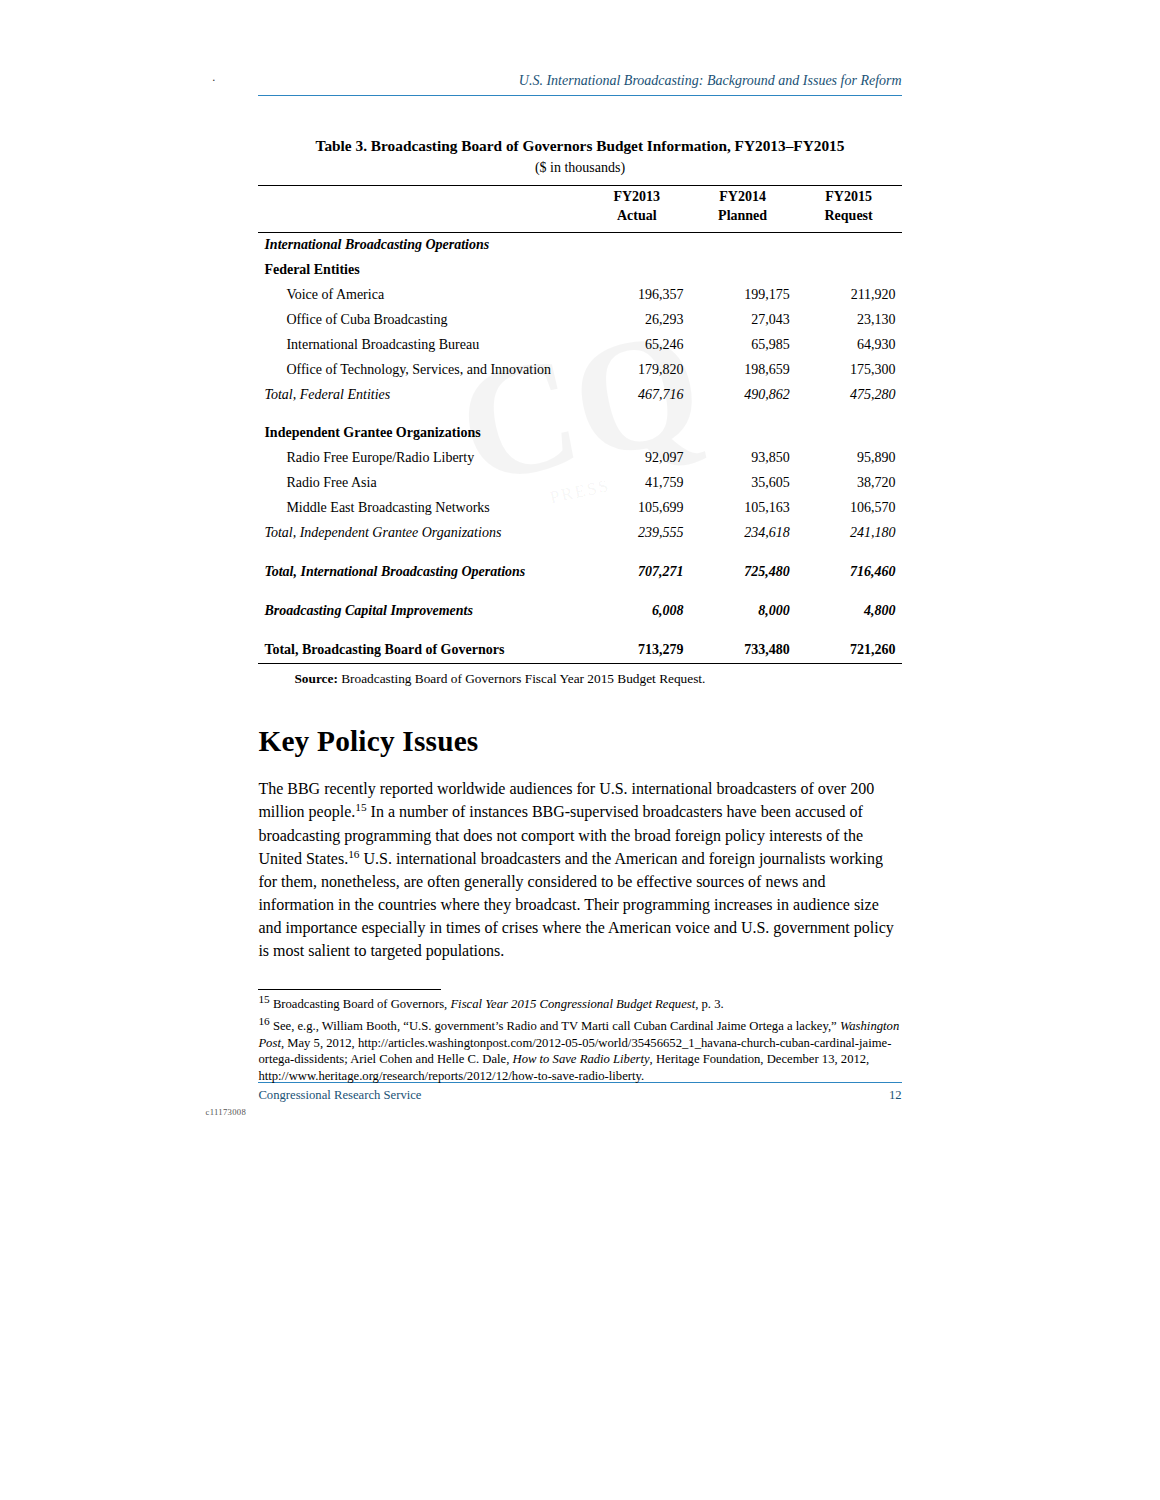.
CQ
PRESS
U.S. International Broadcasting: Background and Issues for Reform
Table 3. Broadcasting Board of Governors Budget Information, FY2013–FY2015
($ in thousands)
| | FY2013 Actual | FY2014 Planned | FY2015 Request |
| --- | --- | --- | --- |
| International Broadcasting Operations | | | |
| Federal Entities | | | |
| Voice of America | 196,357 | 199,175 | 211,920 |
| Office of Cuba Broadcasting | 26,293 | 27,043 | 23,130 |
| International Broadcasting Bureau | 65,246 | 65,985 | 64,930 |
| Office of Technology, Services, and Innovation | 179,820 | 198,659 | 175,300 |
| Total, Federal Entities | 467,716 | 490,862 | 475,280 |
| Independent Grantee Organizations | | | |
| Radio Free Europe/Radio Liberty | 92,097 | 93,850 | 95,890 |
| Radio Free Asia | 41,759 | 35,605 | 38,720 |
| Middle East Broadcasting Networks | 105,699 | 105,163 | 106,570 |
| Total, Independent Grantee Organizations | 239,555 | 234,618 | 241,180 |
| Total, International Broadcasting Operations | 707,271 | 725,480 | 716,460 |
| Broadcasting Capital Improvements | 6,008 | 8,000 | 4,800 |
| Total, Broadcasting Board of Governors | 713,279 | 733,480 | 721,260 |
Source: Broadcasting Board of Governors Fiscal Year 2015 Budget Request.
Key Policy Issues
The BBG recently reported worldwide audiences for U.S. international broadcasters of over 200 million people.15 In a number of instances BBG-supervised broadcasters have been accused of broadcasting programming that does not comport with the broad foreign policy interests of the United States.16 U.S. international broadcasters and the American and foreign journalists working for them, nonetheless, are often generally considered to be effective sources of news and information in the countries where they broadcast. Their programming increases in audience size and importance especially in times of crises where the American voice and U.S. government policy is most salient to targeted populations.
15 Broadcasting Board of Governors, Fiscal Year 2015 Congressional Budget Request, p. 3.
16 See, e.g., William Booth, “U.S. government’s Radio and TV Marti call Cuban Cardinal Jaime Ortega a lackey,” Washington Post, May 5, 2012, http://articles.washingtonpost.com/2012-05-05/world/35456652_1_havana-church-cuban-cardinal-jaime-ortega-dissidents; Ariel Cohen and Helle C. Dale, How to Save Radio Liberty, Heritage Foundation, December 13, 2012, http://www.heritage.org/research/reports/2012/12/how-to-save-radio-liberty.
Congressional Research Service 12
c11173008